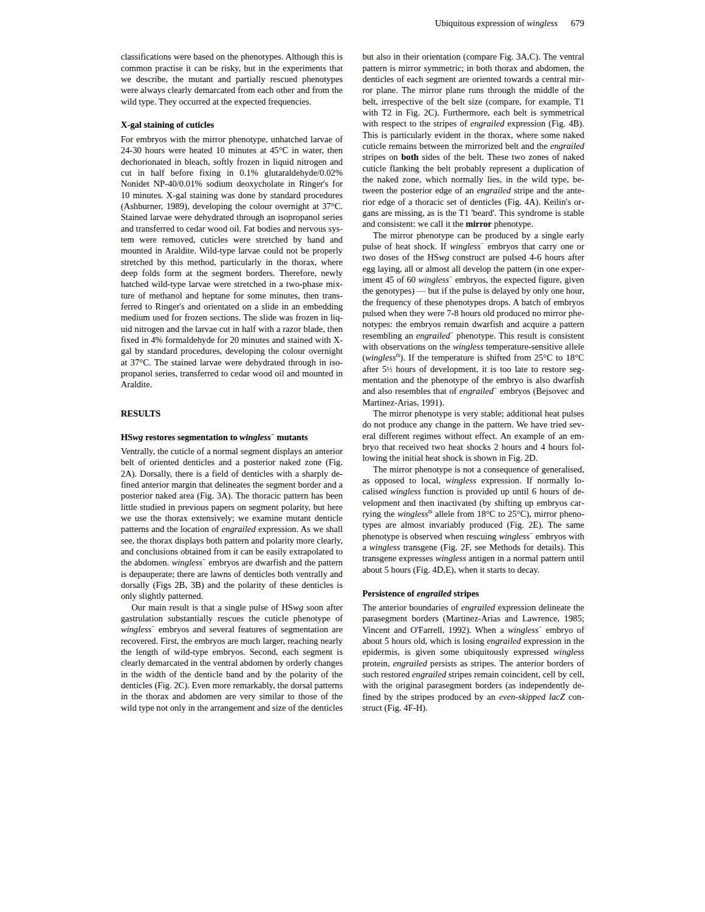Ubiquitous expression of wingless 679
classifications were based on the phenotypes. Although this is common practise it can be risky, but in the experiments that we describe, the mutant and partially rescued phenotypes were always clearly demarcated from each other and from the wild type. They occurred at the expected frequencies.
X-gal staining of cuticles
For embryos with the mirror phenotype, unhatched larvae of 24-30 hours were heated 10 minutes at 45°C in water, then dechorionated in bleach, softly frozen in liquid nitrogen and cut in half before fixing in 0.1% glutaraldehyde/0.02% Nonidet NP-40/0.01% sodium deoxycholate in Ringer's for 10 minutes. X-gal staining was done by standard procedures (Ashburner, 1989), developing the colour overnight at 37°C. Stained larvae were dehydrated through an isopropanol series and transferred to cedar wood oil. Fat bodies and nervous system were removed, cuticles were stretched by hand and mounted in Araldite. Wild-type larvae could not be properly stretched by this method, particularly in the thorax, where deep folds form at the segment borders. Therefore, newly hatched wild-type larvae were stretched in a two-phase mixture of methanol and heptane for some minutes, then transferred to Ringer's and orientated on a slide in an embedding medium used for frozen sections. The slide was frozen in liquid nitrogen and the larvae cut in half with a razor blade, then fixed in 4% formaldehyde for 20 minutes and stained with X-gal by standard procedures, developing the colour overnight at 37°C. The stained larvae were dehydrated through in isopropanol series, transferred to cedar wood oil and mounted in Araldite.
RESULTS
HSwg restores segmentation to wingless− mutants
Ventrally, the cuticle of a normal segment displays an anterior belt of oriented denticles and a posterior naked zone (Fig. 2A). Dorsally, there is a field of denticles with a sharply defined anterior margin that delineates the segment border and a posterior naked area (Fig. 3A). The thoracic pattern has been little studied in previous papers on segment polarity, but here we use the thorax extensively; we examine mutant denticle patterns and the location of engrailed expression. As we shall see, the thorax displays both pattern and polarity more clearly, and conclusions obtained from it can be easily extrapolated to the abdomen. wingless− embryos are dwarfish and the pattern is depauperate; there are lawns of denticles both ventrally and dorsally (Figs 2B, 3B) and the polarity of these denticles is only slightly patterned.
Our main result is that a single pulse of HSwg soon after gastrulation substantially rescues the cuticle phenotype of wingless− embryos and several features of segmentation are recovered. First, the embryos are much larger, reaching nearly the length of wild-type embryos. Second, each segment is clearly demarcated in the ventral abdomen by orderly changes in the width of the denticle band and by the polarity of the denticles (Fig. 2C). Even more remarkably, the dorsal patterns in the thorax and abdomen are very similar to those of the wild type not only in the arrangement and size of the denticles but also in their orientation (compare Fig. 3A,C). The ventral pattern is mirror symmetric; in both thorax and abdomen, the denticles of each segment are oriented towards a central mirror plane. The mirror plane runs through the middle of the belt, irrespective of the belt size (compare, for example, T1 with T2 in Fig. 2C). Furthermore, each belt is symmetrical with respect to the stripes of engrailed expression (Fig. 4B). This is particularly evident in the thorax, where some naked cuticle remains between the mirrorized belt and the engrailed stripes on both sides of the belt. These two zones of naked cuticle flanking the belt probably represent a duplication of the naked zone, which normally lies, in the wild type, between the posterior edge of an engrailed stripe and the anterior edge of a thoracic set of denticles (Fig. 4A). Keilin's organs are missing, as is the T1 'beard'. This syndrome is stable and consistent: we call it the mirror phenotype.
The mirror phenotype can be produced by a single early pulse of heat shock. If wingless− embryos that carry one or two doses of the HSwg construct are pulsed 4-6 hours after egg laying, all or almost all develop the pattern (in one experiment 45 of 60 wingless− embryos, the expected figure, given the genotypes) — but if the pulse is delayed by only one hour, the frequency of these phenotypes drops. A batch of embryos pulsed when they were 7-8 hours old produced no mirror phenotypes: the embryos remain dwarfish and acquire a pattern resembling an engrailed− phenotype. This result is consistent with observations on the wingless temperature-sensitive allele (winglessts). If the temperature is shifted from 25°C to 18°C after 5½ hours of development, it is too late to restore segmentation and the phenotype of the embryo is also dwarfish and also resembles that of engrailed− embryos (Bejsovec and Martinez-Arias, 1991).
The mirror phenotype is very stable; additional heat pulses do not produce any change in the pattern. We have tried several different regimes without effect. An example of an embryo that received two heat shocks 2 hours and 4 hours following the initial heat shock is shown in Fig. 2D.
The mirror phenotype is not a consequence of generalised, as opposed to local, wingless expression. If normally localised wingless function is provided up until 6 hours of development and then inactivated (by shifting up embryos carrying the winglessts allele from 18°C to 25°C), mirror phenotypes are almost invariably produced (Fig. 2E). The same phenotype is observed when rescuing wingless− embryos with a wingless transgene (Fig. 2F, see Methods for details). This transgene expresses wingless antigen in a normal pattern until about 5 hours (Fig. 4D,E), when it starts to decay.
Persistence of engrailed stripes
The anterior boundaries of engrailed expression delineate the parasegment borders (Martinez-Arias and Lawrence, 1985; Vincent and O'Farrell, 1992). When a wingless− embryo of about 5 hours old, which is losing engrailed expression in the epidermis, is given some ubiquitously expressed wingless protein, engrailed persists as stripes. The anterior borders of such restored engrailed stripes remain coincident, cell by cell, with the original parasegment borders (as independently defined by the stripes produced by an even-skipped lacZ construct (Fig. 4F-H).